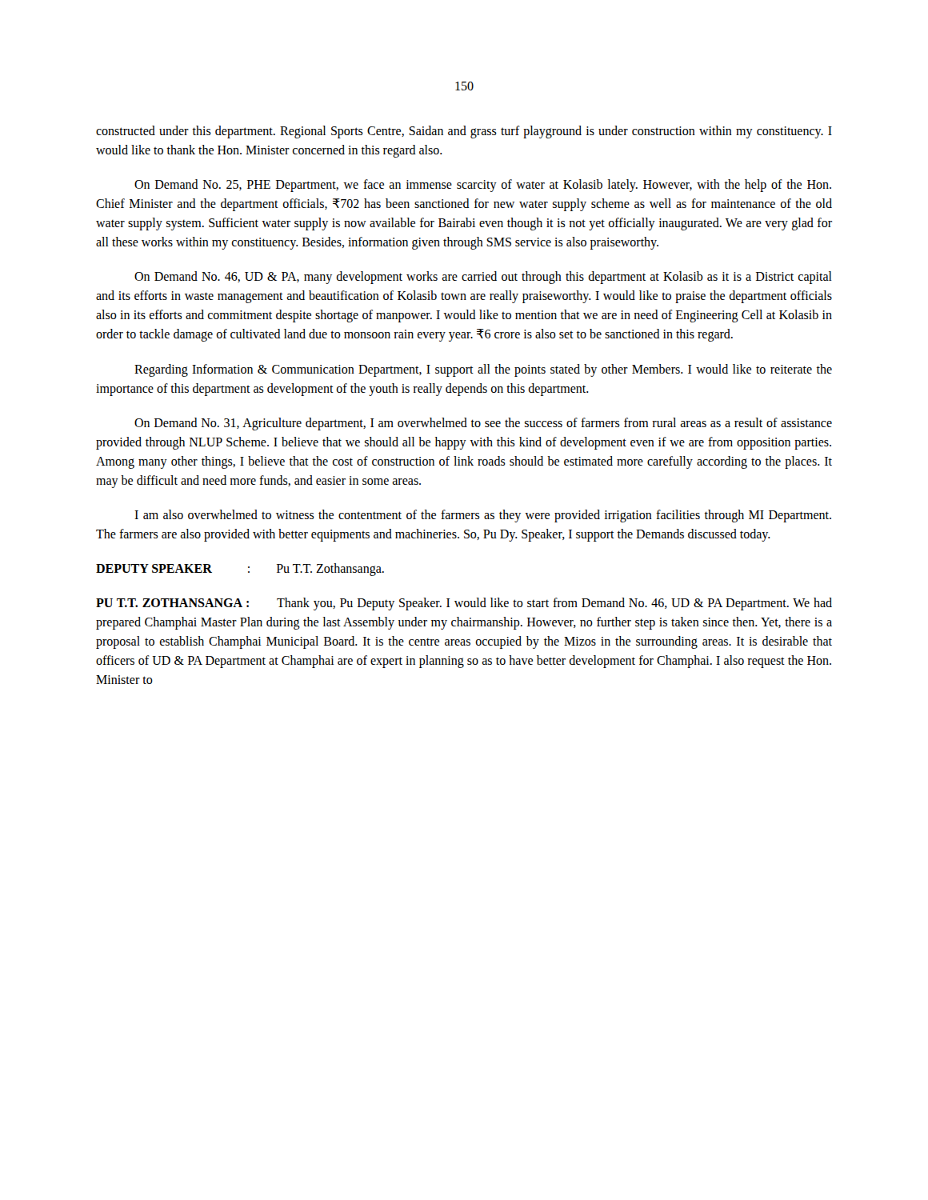150
constructed under this department. Regional Sports Centre, Saidan and grass turf playground is under construction within my constituency. I would like to thank the Hon. Minister concerned in this regard also.
On Demand No. 25, PHE Department, we face an immense scarcity of water at Kolasib lately. However, with the help of the Hon. Chief Minister and the department officials, ₹702 has been sanctioned for new water supply scheme as well as for maintenance of the old water supply system. Sufficient water supply is now available for Bairabi even though it is not yet officially inaugurated. We are very glad for all these works within my constituency. Besides, information given through SMS service is also praiseworthy.
On Demand No. 46, UD & PA, many development works are carried out through this department at Kolasib as it is a District capital and its efforts in waste management and beautification of Kolasib town are really praiseworthy. I would like to praise the department officials also in its efforts and commitment despite shortage of manpower. I would like to mention that we are in need of Engineering Cell at Kolasib in order to tackle damage of cultivated land due to monsoon rain every year. ₹6 crore is also set to be sanctioned in this regard.
Regarding Information & Communication Department, I support all the points stated by other Members. I would like to reiterate the importance of this department as development of the youth is really depends on this department.
On Demand No. 31, Agriculture department, I am overwhelmed to see the success of farmers from rural areas as a result of assistance provided through NLUP Scheme. I believe that we should all be happy with this kind of development even if we are from opposition parties. Among many other things, I believe that the cost of construction of link roads should be estimated more carefully according to the places. It may be difficult and need more funds, and easier in some areas.
I am also overwhelmed to witness the contentment of the farmers as they were provided irrigation facilities through MI Department. The farmers are also provided with better equipments and machineries. So, Pu Dy. Speaker, I support the Demands discussed today.
DEPUTY SPEAKER : Pu T.T. Zothansanga.
PU T.T. ZOTHANSANGA : Thank you, Pu Deputy Speaker. I would like to start from Demand No. 46, UD & PA Department. We had prepared Champhai Master Plan during the last Assembly under my chairmanship. However, no further step is taken since then. Yet, there is a proposal to establish Champhai Municipal Board. It is the centre areas occupied by the Mizos in the surrounding areas. It is desirable that officers of UD & PA Department at Champhai are of expert in planning so as to have better development for Champhai. I also request the Hon. Minister to